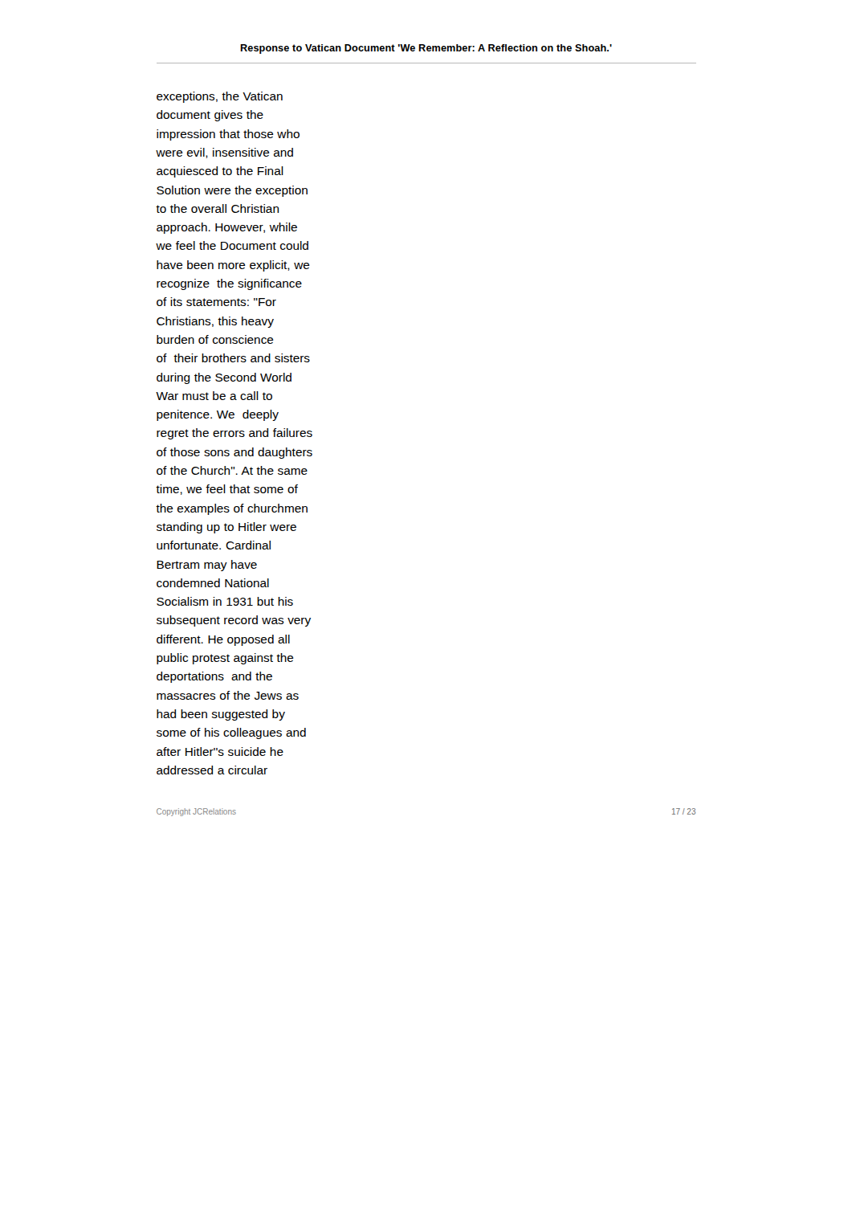Response to Vatican Document 'We Remember: A Reflection on the Shoah.'
exceptions, the Vatican document gives the impression that those who were evil, insensitive and acquiesced to the Final Solution were the exception to the overall Christian approach. However, while we feel the Document could have been more explicit, we recognize the significance of its statements: "For Christians, this heavy burden of conscience of their brothers and sisters during the Second World War must be a call to penitence. We deeply regret the errors and failures of those sons and daughters of the Church". At the same time, we feel that some of the examples of churchmen standing up to Hitler were unfortunate. Cardinal Bertram may have condemned National Socialism in 1931 but his subsequent record was very different. He opposed all public protest against the deportations and the massacres of the Jews as had been suggested by some of his colleagues and after Hitler''s suicide he addressed a circular
Copyright JCRelations 17 / 23